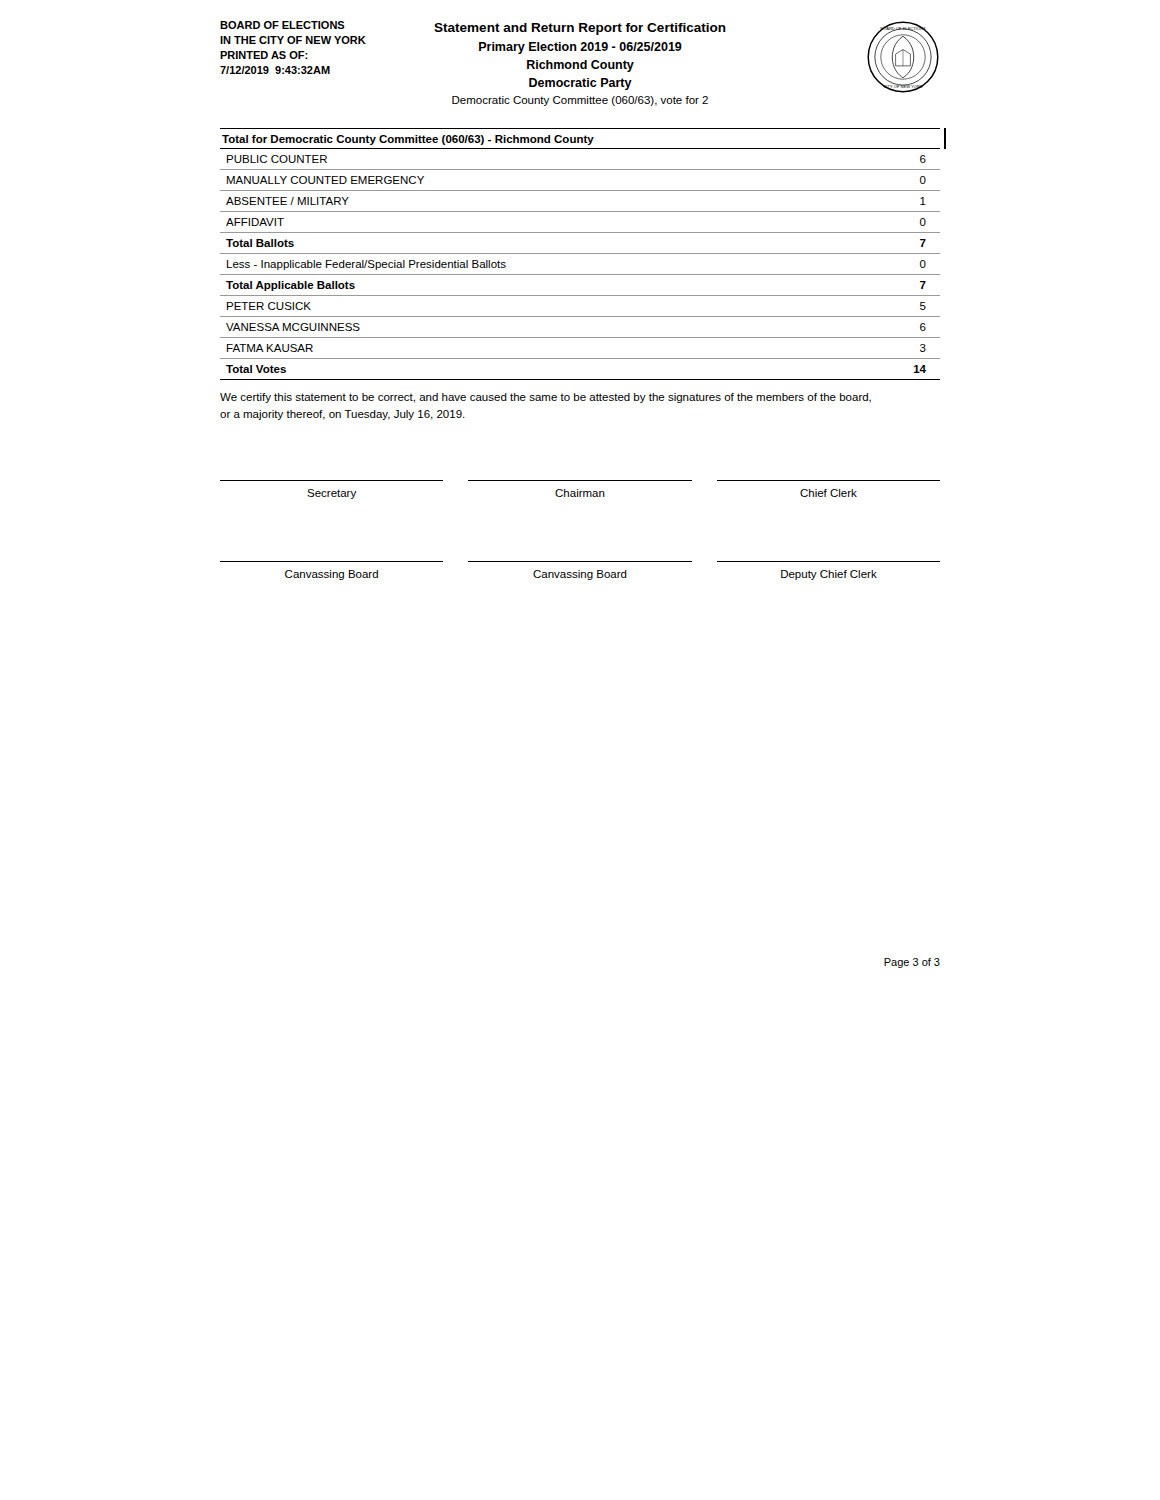BOARD OF ELECTIONS
IN THE CITY OF NEW YORK
PRINTED AS OF:
7/12/2019 9:43:32AM
Statement and Return Report for Certification
Primary Election 2019 - 06/25/2019
Richmond County
Democratic Party
Democratic County Committee (060/63), vote for 2
BOARD OF ELECTIONS CITY OF NEW YORK
Total for Democratic County Committee (060/63) - Richmond County
| PUBLIC COUNTER | 6 |
| MANUALLY COUNTED EMERGENCY | 0 |
| ABSENTEE / MILITARY | 1 |
| AFFIDAVIT | 0 |
| Total Ballots | 7 |
| Less - Inapplicable Federal/Special Presidential Ballots | 0 |
| Total Applicable Ballots | 7 |
| PETER CUSICK | 5 |
| VANESSA MCGUINNESS | 6 |
| FATMA KAUSAR | 3 |
| Total Votes | 14 |
We certify this statement to be correct, and have caused the same to be attested by the signatures of the members of the board,
or a majority thereof, on Tuesday, July 16, 2019.
Secretary
Chairman
Chief Clerk
Canvassing Board
Canvassing Board
Deputy Chief Clerk
Page 3 of 3